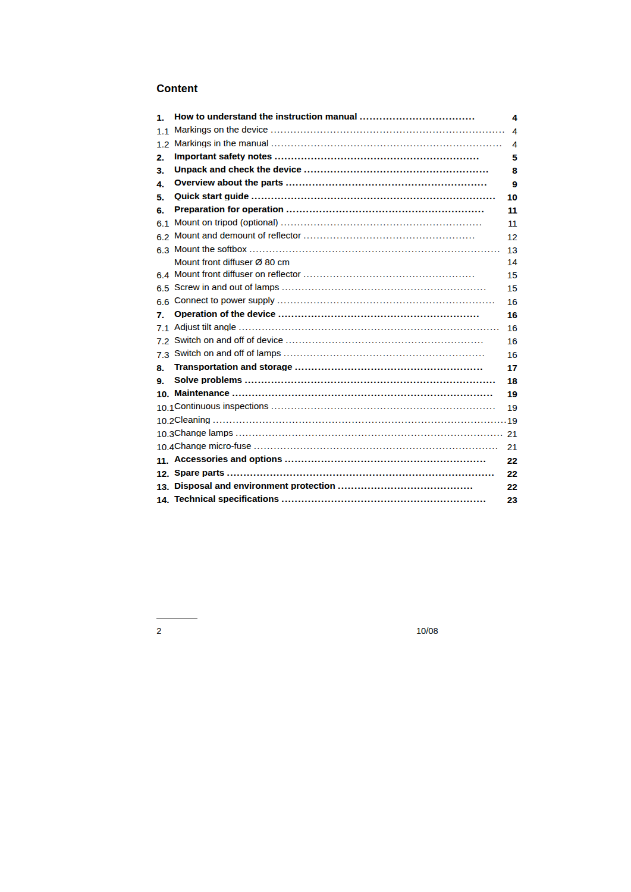Content
| 1. | How to understand the instruction manual ................................... | 4 |
| 1.1 | Markings on the device ....................................................................... | 4 |
| 1.2 | Markings in the manual ...................................................................... | 4 |
| 2. | Important safety notes .............................................................. | 5 |
| 3. | Unpack and check the device ........................................................ | 8 |
| 4. | Overview about the parts ............................................................. | 9 |
| 5. | Quick start guide .......................................................................... | 10 |
| 6. | Preparation for operation ............................................................ | 11 |
| 6.1 | Mount on tripod (optional) ............................................................. | 11 |
| 6.2 | Mount and demount of reflector .................................................... | 12 |
| 6.3 | Mount the softbox ............................................................................ | 13 |
| | Mount front diffuser Ø 80 cm | 14 |
| 6.4 | Mount front diffuser on reflector .................................................... | 15 |
| 6.5 | Screw in and out of lamps .............................................................. | 15 |
| 6.6 | Connect to power supply .................................................................. | 16 |
| 7. | Operation of the device ............................................................. | 16 |
| 7.1 | Adjust tilt angle ............................................................................... | 16 |
| 7.2 | Switch on and off of device ............................................................ | 16 |
| 7.3 | Switch on and off of lamps ............................................................. | 16 |
| 8. | Transportation and storage ......................................................... | 17 |
| 9. | Solve problems ............................................................................ | 18 |
| 10. | Maintenance ............................................................................... | 19 |
| 10.1 | Continuous inspections .................................................................... | 19 |
| 10.2 | Cleaning ......................................................................................... | 19 |
| 10.3 | Change lamps ................................................................................. | 21 |
| 10.4 | Change micro-fuse .......................................................................... | 21 |
| 11. | Accessories and options ............................................................. | 22 |
| 12. | Spare parts ................................................................................. | 22 |
| 13. | Disposal and environment protection ......................................... | 22 |
| 14. | Technical specifications .............................................................. | 23 |
2
10/08